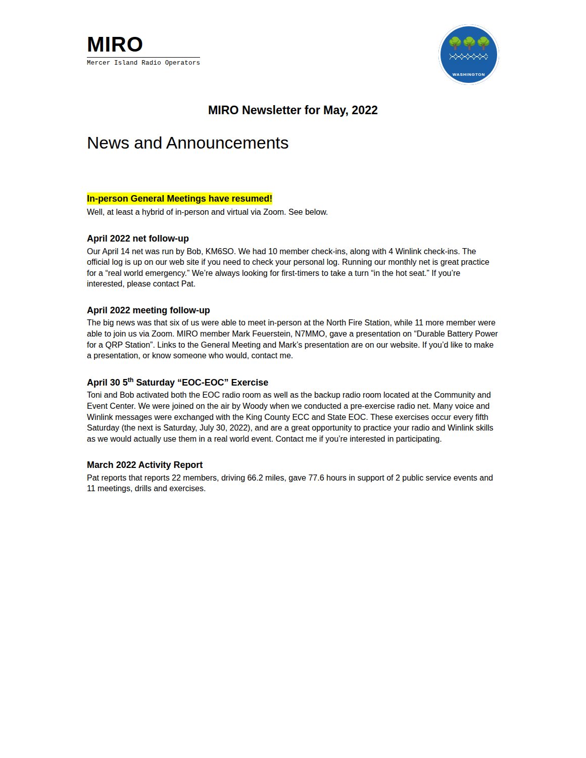MIRO
Mercer Island Radio Operators
🌳🌳🌳
WASHINGTON
MIRO Newsletter for May, 2022
News and Announcements
In-person General Meetings have resumed!
Well, at least a hybrid of in-person and virtual via Zoom. See below.
April 2022 net follow-up
Our April 14 net was run by Bob, KM6SO. We had 10 member check-ins, along with 4 Winlink check-ins. The official log is up on our web site if you need to check your personal log. Running our monthly net is great practice for a “real world emergency.” We’re always looking for first-timers to take a turn “in the hot seat.” If you’re interested, please contact Pat.
April 2022 meeting follow-up
The big news was that six of us were able to meet in-person at the North Fire Station, while 11 more member were able to join us via Zoom. MIRO member Mark Feuerstein, N7MMO, gave a presentation on “Durable Battery Power for a QRP Station”. Links to the General Meeting and Mark’s presentation are on our website. If you’d like to make a presentation, or know someone who would, contact me.
April 30 5th Saturday “EOC-EOC” Exercise
Toni and Bob activated both the EOC radio room as well as the backup radio room located at the Community and Event Center. We were joined on the air by Woody when we conducted a pre-exercise radio net. Many voice and Winlink messages were exchanged with the King County ECC and State EOC. These exercises occur every fifth Saturday (the next is Saturday, July 30, 2022), and are a great opportunity to practice your radio and Winlink skills as we would actually use them in a real world event. Contact me if you’re interested in participating.
March 2022 Activity Report
Pat reports that reports 22 members, driving 66.2 miles, gave 77.6 hours in support of 2 public service events and 11 meetings, drills and exercises.